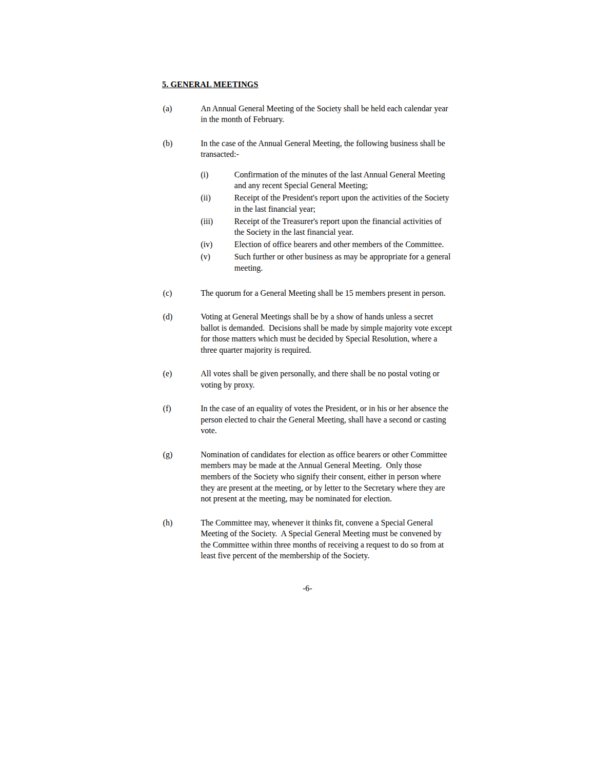5. GENERAL MEETINGS
(a)
An Annual General Meeting of the Society shall be held each calendar year in the month of February.
(b)
In the case of the Annual General Meeting, the following business shall be transacted:-
(i) Confirmation of the minutes of the last Annual General Meeting and any recent Special General Meeting;
(ii) Receipt of the President's report upon the activities of the Society in the last financial year;
(iii) Receipt of the Treasurer's report upon the financial activities of the Society in the last financial year.
(iv) Election of office bearers and other members of the Committee.
(v) Such further or other business as may be appropriate for a general meeting.
(c)
The quorum for a General Meeting shall be 15 members present in person.
(d)
Voting at General Meetings shall be by a show of hands unless a secret ballot is demanded. Decisions shall be made by simple majority vote except for those matters which must be decided by Special Resolution, where a three quarter majority is required.
(e)
All votes shall be given personally, and there shall be no postal voting or voting by proxy.
(f)
In the case of an equality of votes the President, or in his or her absence the person elected to chair the General Meeting, shall have a second or casting vote.
(g)
Nomination of candidates for election as office bearers or other Committee members may be made at the Annual General Meeting. Only those members of the Society who signify their consent, either in person where they are present at the meeting, or by letter to the Secretary where they are not present at the meeting, may be nominated for election.
(h)
The Committee may, whenever it thinks fit, convene a Special General Meeting of the Society. A Special General Meeting must be convened by the Committee within three months of receiving a request to do so from at least five percent of the membership of the Society.
-6-